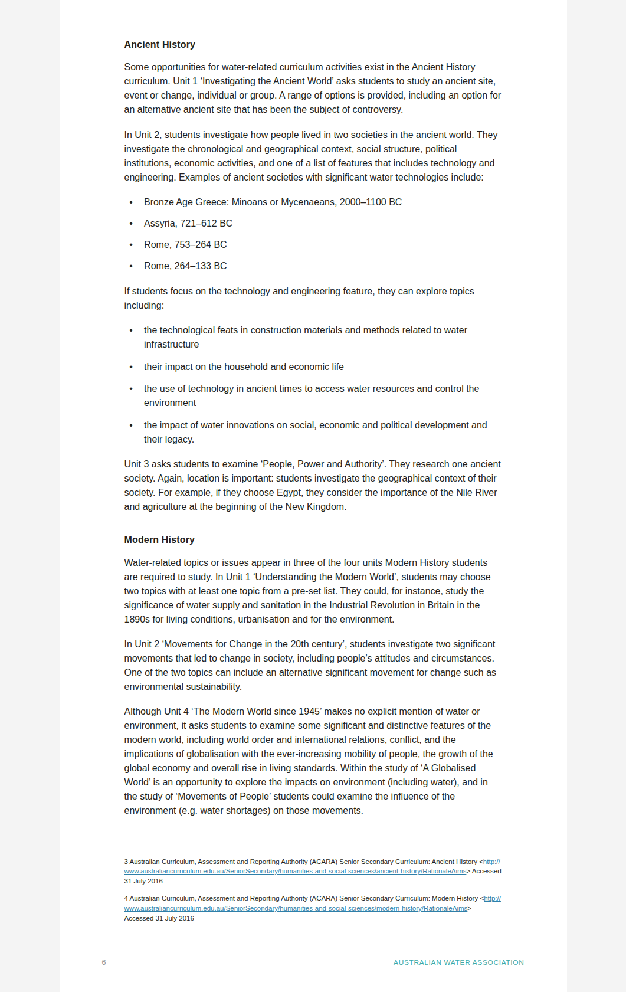Ancient History
Some opportunities for water-related curriculum activities exist in the Ancient History curriculum. Unit 1 ‘Investigating the Ancient World’ asks students to study an ancient site, event or change, individual or group. A range of options is provided, including an option for an alternative ancient site that has been the subject of controversy.
In Unit 2, students investigate how people lived in two societies in the ancient world. They investigate the chronological and geographical context, social structure, political institutions, economic activities, and one of a list of features that includes technology and engineering. Examples of ancient societies with significant water technologies include:
Bronze Age Greece: Minoans or Mycenaeans, 2000–1100 BC
Assyria, 721–612 BC
Rome, 753–264 BC
Rome, 264–133 BC
If students focus on the technology and engineering feature, they can explore topics including:
the technological feats in construction materials and methods related to water infrastructure
their impact on the household and economic life
the use of technology in ancient times to access water resources and control the environment
the impact of water innovations on social, economic and political development and their legacy.
Unit 3 asks students to examine ‘People, Power and Authority’. They research one ancient society. Again, location is important: students investigate the geographical context of their society. For example, if they choose Egypt, they consider the importance of the Nile River and agriculture at the beginning of the New Kingdom.
Modern History
Water-related topics or issues appear in three of the four units Modern History students are required to study. In Unit 1 ‘Understanding the Modern World’, students may choose two topics with at least one topic from a pre-set list. They could, for instance, study the significance of water supply and sanitation in the Industrial Revolution in Britain in the 1890s for living conditions, urbanisation and for the environment.
In Unit 2 ‘Movements for Change in the 20th century’, students investigate two significant movements that led to change in society, including people’s attitudes and circumstances. One of the two topics can include an alternative significant movement for change such as environmental sustainability.
Although Unit 4 ‘The Modern World since 1945’ makes no explicit mention of water or environment, it asks students to examine some significant and distinctive features of the modern world, including world order and international relations, conflict, and the implications of globalisation with the ever-increasing mobility of people, the growth of the global economy and overall rise in living standards. Within the study of ‘A Globalised World’ is an opportunity to explore the impacts on environment (including water), and in the study of ‘Movements of People’ students could examine the influence of the environment (e.g. water shortages) on those movements.
3 Australian Curriculum, Assessment and Reporting Authority (ACARA) Senior Secondary Curriculum: Ancient History <http://www.australiancurriculum.edu.au/SeniorSecondary/humanities-and-social-sciences/ancient-history/RationaleAims> Accessed 31 July 2016
4 Australian Curriculum, Assessment and Reporting Authority (ACARA) Senior Secondary Curriculum: Modern History <http://www.australiancurriculum.edu.au/SeniorSecondary/humanities-and-social-sciences/modern-history/RationaleAims> Accessed 31 July 2016
6 Australian Water Association